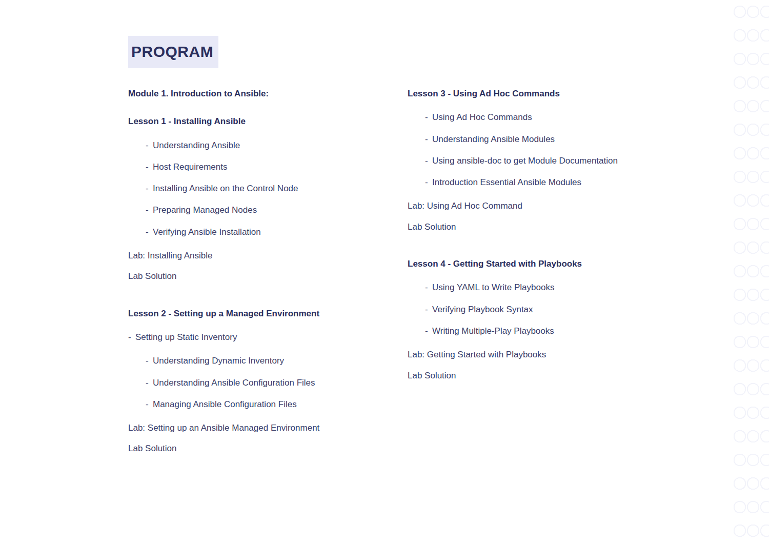PROQRAM
Module 1. Introduction to Ansible:
Lesson 1 - Installing Ansible
Understanding Ansible
Host Requirements
Installing Ansible on the Control Node
Preparing Managed Nodes
Verifying Ansible Installation
Lab: Installing Ansible
Lab Solution
Lesson 2 - Setting up a Managed Environment
Setting up Static Inventory
Understanding Dynamic Inventory
Understanding Ansible Configuration Files
Managing Ansible Configuration Files
Lab: Setting up an Ansible Managed Environment
Lab Solution
Lesson 3 - Using Ad Hoc Commands
Using Ad Hoc Commands
Understanding Ansible Modules
Using ansible-doc to get Module Documentation
Introduction Essential Ansible Modules
Lab: Using Ad Hoc Command
Lab Solution
Lesson 4 - Getting Started with Playbooks
Using YAML to Write Playbooks
Verifying Playbook Syntax
Writing Multiple-Play Playbooks
Lab: Getting Started with Playbooks
Lab Solution